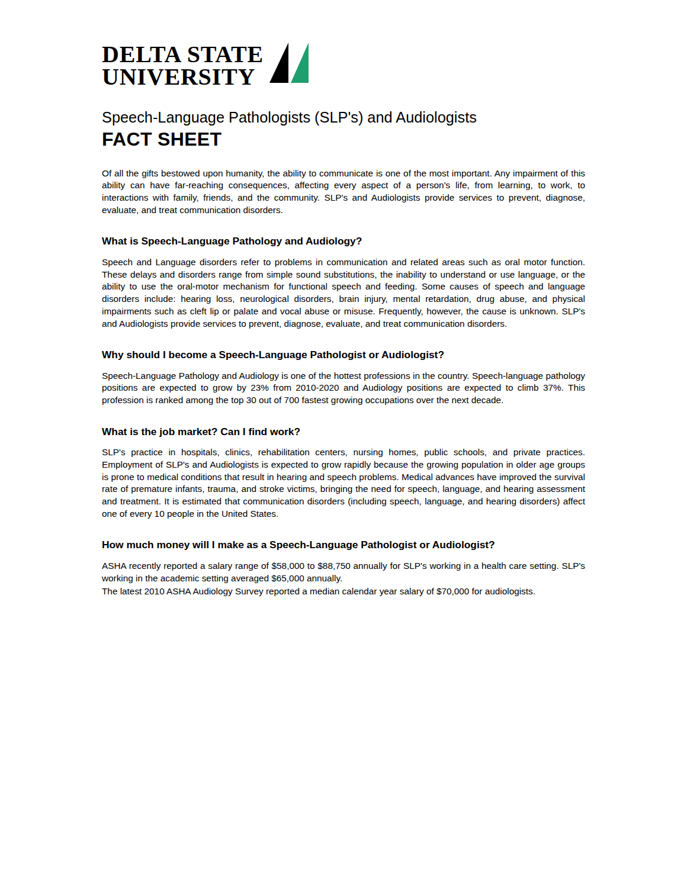DELTA STATE
UNIVERSITY
Speech-Language Pathologists (SLP's) and Audiologists FACT SHEET
Of all the gifts bestowed upon humanity, the ability to communicate is one of the most important. Any impairment of this ability can have far-reaching consequences, affecting every aspect of a person's life, from learning, to work, to interactions with family, friends, and the community. SLP's and Audiologists provide services to prevent, diagnose, evaluate, and treat communication disorders.
What is Speech-Language Pathology and Audiology?
Speech and Language disorders refer to problems in communication and related areas such as oral motor function. These delays and disorders range from simple sound substitutions, the inability to understand or use language, or the ability to use the oral-motor mechanism for functional speech and feeding. Some causes of speech and language disorders include: hearing loss, neurological disorders, brain injury, mental retardation, drug abuse, and physical impairments such as cleft lip or palate and vocal abuse or misuse. Frequently, however, the cause is unknown. SLP's and Audiologists provide services to prevent, diagnose, evaluate, and treat communication disorders.
Why should I become a Speech-Language Pathologist or Audiologist?
Speech-Language Pathology and Audiology is one of the hottest professions in the country. Speech-language pathology positions are expected to grow by 23% from 2010-2020 and Audiology positions are expected to climb 37%. This profession is ranked among the top 30 out of 700 fastest growing occupations over the next decade.
What is the job market? Can I find work?
SLP's practice in hospitals, clinics, rehabilitation centers, nursing homes, public schools, and private practices. Employment of SLP's and Audiologists is expected to grow rapidly because the growing population in older age groups is prone to medical conditions that result in hearing and speech problems. Medical advances have improved the survival rate of premature infants, trauma, and stroke victims, bringing the need for speech, language, and hearing assessment and treatment. It is estimated that communication disorders (including speech, language, and hearing disorders) affect one of every 10 people in the United States.
How much money will I make as a Speech-Language Pathologist or Audiologist?
ASHA recently reported a salary range of $58,000 to $88,750 annually for SLP's working in a health care setting. SLP's working in the academic setting averaged $65,000 annually.
The latest 2010 ASHA Audiology Survey reported a median calendar year salary of $70,000 for audiologists.